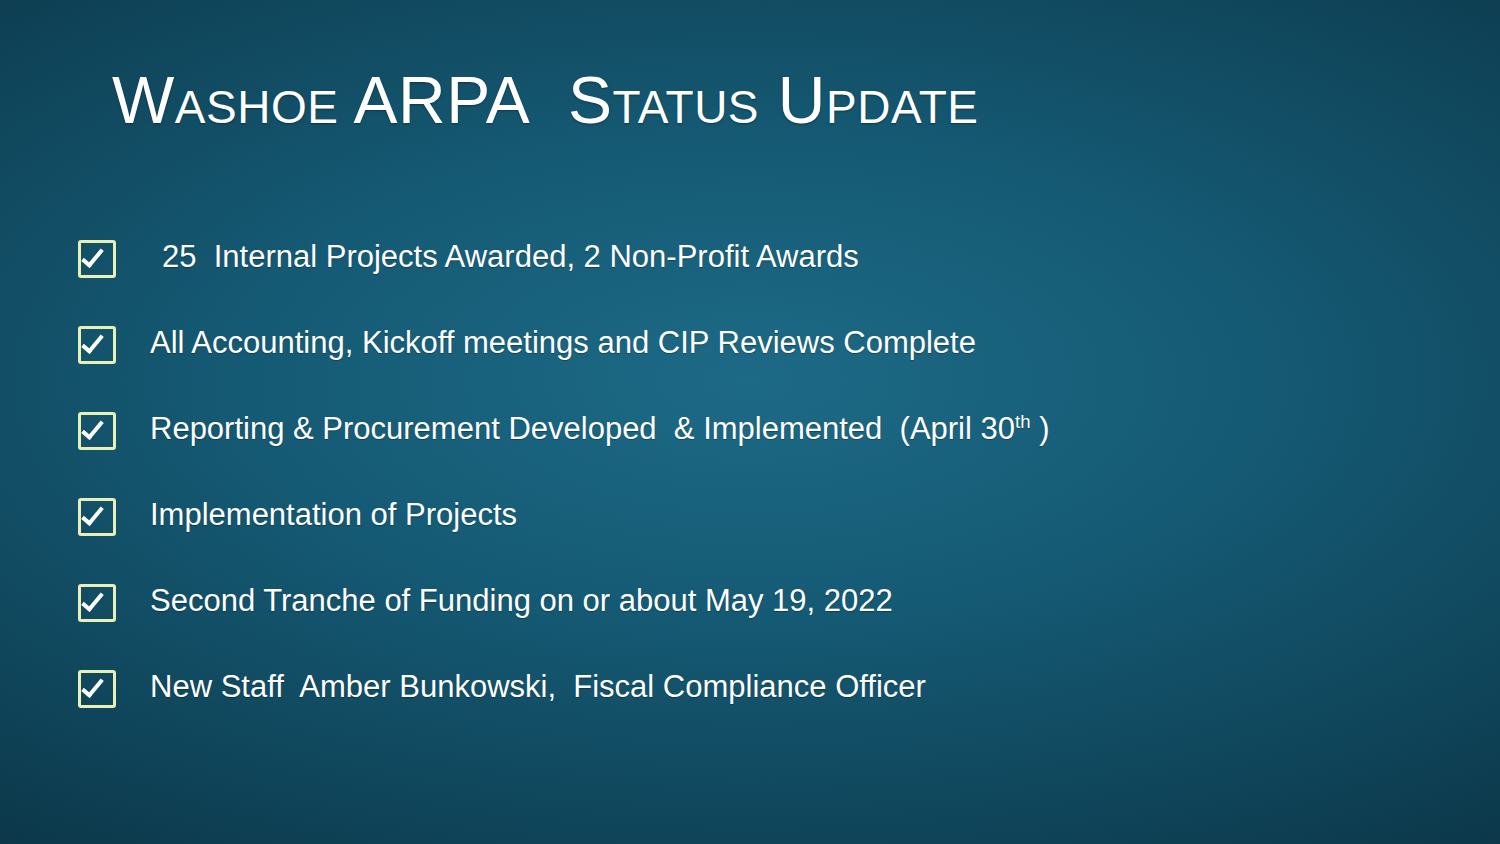Washoe ARPA Status Update
25 Internal Projects Awarded, 2 Non-Profit Awards
All Accounting, Kickoff meetings and CIP Reviews Complete
Reporting & Procurement Developed & Implemented (April 30th )
Implementation of Projects
Second Tranche of Funding on or about May 19, 2022
New Staff Amber Bunkowski, Fiscal Compliance Officer